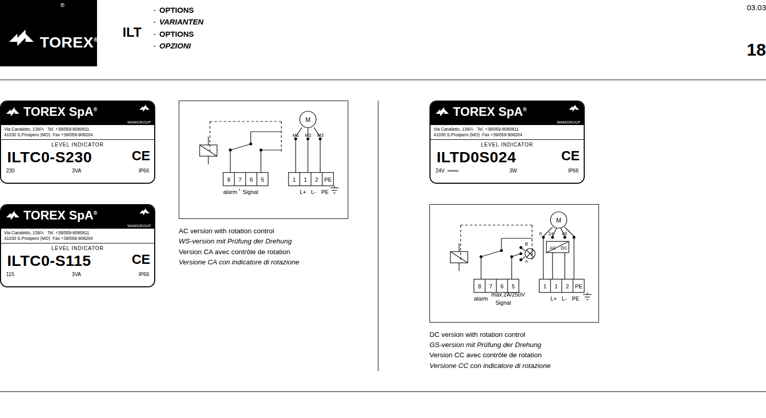®
TOREX®
ILT
-OPTIONS
-VARIANTEN
-OPTIONS
-OPZIONI
03.03
18
TOREX SpA®
WAMGROUP
Via Canaletto, 139/A Tel. +39/059-8080811
41030 S.Prospero (MO) Fax +39/059-908204
LEVEL INDICATOR
ILTC0-S230
CE
230 3VA IP66
TOREX SpA®
WAMGROUP
Via Canaletto, 139/A Tel. +39/059-8080811
41030 S.Prospero (MO) Fax +39/059-908204
LEVEL INDICATOR
ILTC0-S115
CE
115 3VA IP66
M M1 M2 M3 8 7 6 5 1 1 2 PE alarm Signal L+ L- PE
AC version with rotation control
WS-version mit Prüfung der Drehung
Version CA avec contrôle de rotation
Versione CA con indicatore di rotazione
TOREX SpA®
WAMGROUP
Via Canaletto, 139/A Tel. +39/059-8080811
41030 S.Prospero (MO) Fax +39/059-908204
LEVEL INDICATOR
ILTD0S024
CE
24V ═══ 3W IP66
M 8 7 6 5 1 1 2 PE alarm max.2A/250V Signal L+ L- PE 0 24 48 AC DC B A
DC version with rotation control
GS-version mit Prüfung der Drehung
Version CC avec contrôle de rotation
Versione CC con indicatore di rotazione